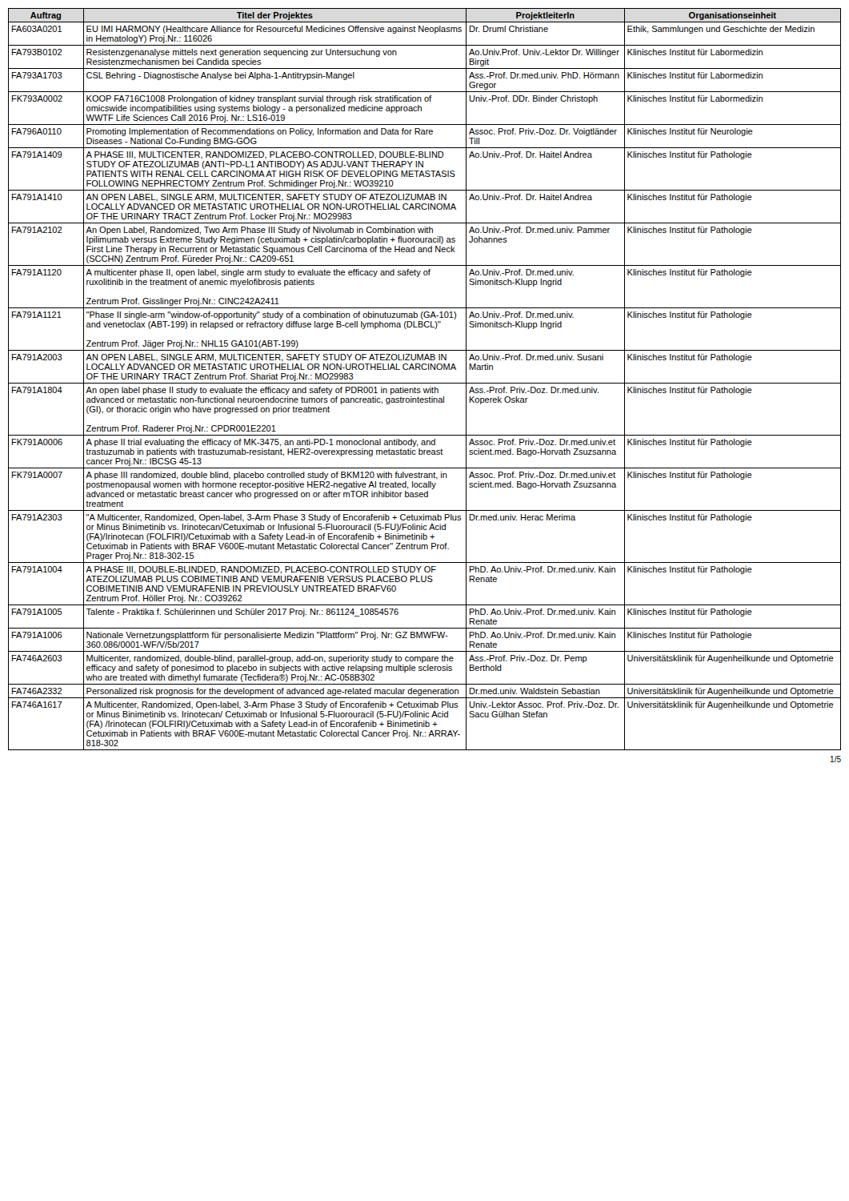| Auftrag | Titel der Projektes | ProjektleiterIn | Organisationseinheit |
| --- | --- | --- | --- |
| FA603A0201 | EU IMI HARMONY (Healthcare Alliance for Resourceful Medicines Offensive against Neoplasms in HematologY) Proj.Nr.: 116026 | Dr. Druml Christiane | Ethik, Sammlungen und Geschichte der Medizin |
| FA793B0102 | Resistenzgenanalyse mittels next generation sequencing zur Untersuchung von Resistenzmechanismen bei Candida species | Ao.Univ.Prof. Univ.-Lektor Dr. Willinger Birgit | Klinisches Institut für Labormedizin |
| FA793A1703 | CSL Behring - Diagnostische Analyse bei Alpha-1-Antitrypsin-Mangel | Ass.-Prof. Dr.med.univ. PhD. Hörmann Gregor | Klinisches Institut für Labormedizin |
| FK793A0002 | KOOP FA716C1008 Prolongation of kidney transplant survial through risk stratification of omicswide incompatibilities using systems biology - a personalized medicine approach WWTF Life Sciences Call 2016 Proj. Nr.: LS16-019 | Univ.-Prof. DDr. Binder Christoph | Klinisches Institut für Labormedizin |
| FA796A0110 | Promoting Implementation of Recommendations on Policy, Information and Data for Rare Diseases - National Co-Funding BMG-GÖG | Assoc. Prof. Priv.-Doz. Dr. Voigtländer Till | Klinisches Institut für Neurologie |
| FA791A1409 | A PHASE III, MULTICENTER, RANDOMIZED, PLACEBO-CONTROLLED, DOUBLE-BLIND STUDY OF ATEZOLIZUMAB (ANTI~PD-L1 ANTIBODY) AS ADJU-VANT THERAPY IN PATIENTS WITH RENAL CELL CARCINOMA AT HIGH RISK OF DEVELOPING METASTASIS FOLLOWING NEPHRECTOMY Zentrum Prof. Schmidinger Proj.Nr.: WO39210 | Ao.Univ.-Prof. Dr. Haitel Andrea | Klinisches Institut für Pathologie |
| FA791A1410 | AN OPEN LABEL, SINGLE ARM, MULTICENTER, SAFETY STUDY OF ATEZOLIZUMAB IN LOCALLY ADVANCED OR METASTATIC UROTHELIAL OR NON-UROTHELIAL CARCINOMA OF THE URINARY TRACT Zentrum Prof. Locker Proj.Nr.: MO29983 | Ao.Univ.-Prof. Dr. Haitel Andrea | Klinisches Institut für Pathologie |
| FA791A2102 | An Open Label, Randomized, Two Arm Phase III Study of Nivolumab in Combination with Ipilimumab versus Extreme Study Regimen (cetuximab + cisplatin/carboplatin + fluorouracil) as First Line Therapy in Recurrent or Metastatic Squamous Cell Carcinoma of the Head and Neck (SCCHN) Zentrum Prof. Füreder Proj.Nr.: CA209-651 | Ao.Univ.-Prof. Dr.med.univ. Pammer Johannes | Klinisches Institut für Pathologie |
| FA791A1120 | A multicenter phase II, open label, single arm study to evaluate the efficacy and safety of ruxolitinib in the treatment of anemic myelofibrosis patients Zentrum Prof. Gisslinger Proj.Nr.: CINC242A2411 | Ao.Univ.-Prof. Dr.med.univ. Simonitsch-Klupp Ingrid | Klinisches Institut für Pathologie |
| FA791A1121 | "Phase II single-arm "window-of-opportunity" study of a combination of obinutuzumab (GA-101) and venetoclax (ABT-199) in relapsed or refractory diffuse large B-cell lymphoma (DLBCL)" Zentrum Prof. Jäger Proj.Nr.: NHL15 GA101(ABT-199) | Ao.Univ.-Prof. Dr.med.univ. Simonitsch-Klupp Ingrid | Klinisches Institut für Pathologie |
| FA791A2003 | AN OPEN LABEL, SINGLE ARM, MULTICENTER, SAFETY STUDY OF ATEZOLIZUMAB IN LOCALLY ADVANCED OR METASTATIC UROTHELIAL OR NON-UROTHELIAL CARCINOMA OF THE URINARY TRACT Zentrum Prof. Shariat Proj.Nr.: MO29983 | Ao.Univ.-Prof. Dr.med.univ. Susani Martin | Klinisches Institut für Pathologie |
| FA791A1804 | An open label phase II study to evaluate the efficacy and safety of PDR001 in patients with advanced or metastatic non-functional neuroendocrine tumors of pancreatic, gastrointestinal (GI), or thoracic origin who have progressed on prior treatment Zentrum Prof. Raderer Proj.Nr.: CPDR001E2201 | Ass.-Prof. Priv.-Doz. Dr.med.univ. Koperek Oskar | Klinisches Institut für Pathologie |
| FK791A0006 | A phase II trial evaluating the efficacy of MK-3475, an anti-PD-1 monoclonal antibody, and trastuzumab in patients with trastuzumab-resistant, HER2-overexpressing metastatic breast cancer Proj.Nr.: IBCSG 45-13 | Assoc. Prof. Priv.-Doz. Dr.med.univ.et scient.med. Bago-Horvath Zsuzsanna | Klinisches Institut für Pathologie |
| FK791A0007 | A phase III randomized, double blind, placebo controlled study of BKM120 with fulvestrant, in postmenopausal women with hormone receptor-positive HER2-negative AI treated, locally advanced or metastatic breast cancer who progressed on or after mTOR inhibitor based treatment | Assoc. Prof. Priv.-Doz. Dr.med.univ.et scient.med. Bago-Horvath Zsuzsanna | Klinisches Institut für Pathologie |
| FA791A2303 | "A Multicenter, Randomized, Open-label, 3-Arm Phase 3 Study of Encorafenib + Cetuximab Plus or Minus Binimetinib vs. Irinotecan/Cetuximab or Infusional 5-Fluorouracil (5-FU)/Folinic Acid (FA)/Irinotecan (FOLFIRI)/Cetuximab with a Safety Lead-in of Encorafenib + Binimetinib + Cetuximab in Patients with BRAF V600E-mutant Metastatic Colorectal Cancer" Zentrum Prof. Prager Proj.Nr.: 818-302-15 | Dr.med.univ. Herac Merima | Klinisches Institut für Pathologie |
| FA791A1004 | A PHASE III, DOUBLE-BLINDED, RANDOMIZED, PLACEBO-CONTROLLED STUDY OF ATEZOLIZUMAB PLUS COBIMETINIB AND VEMURAFENIB VERSUS PLACEBO PLUS COBIMETINIB AND VEMURAFENIB IN PREVIOUSLY UNTREATED BRAFV60 Zentrum Prof. Höller Proj. Nr.: CO39262 | PhD. Ao.Univ.-Prof. Dr.med.univ. Kain Renate | Klinisches Institut für Pathologie |
| FA791A1005 | Talente - Praktika f. Schülerinnen und Schüler 2017 Proj. Nr.: 861124_10854576 | PhD. Ao.Univ.-Prof. Dr.med.univ. Kain Renate | Klinisches Institut für Pathologie |
| FA791A1006 | Nationale Vernetzungsplattform für personalisierte Medizin "Plattform" Proj. Nr: GZ BMWFW-360.086/0001-WF/V/5b/2017 | PhD. Ao.Univ.-Prof. Dr.med.univ. Kain Renate | Klinisches Institut für Pathologie |
| FA746A2603 | Multicenter, randomized, double-blind, parallel-group, add-on, superiority study to compare the efficacy and safety of ponesimod to placebo in subjects with active relapsing multiple sclerosis who are treated with dimethyl fumarate (Tecfidera®) Proj.Nr.: AC-058B302 | Ass.-Prof. Priv.-Doz. Dr. Pemp Berthold | Universitätsklinik für Augenheilkunde und Optometrie |
| FA746A2332 | Personalized risk prognosis for the development of advanced age-related macular degeneration | Dr.med.univ. Waldstein Sebastian | Universitätsklinik für Augenheilkunde und Optometrie |
| FA746A1617 | A Multicenter, Randomized, Open-label, 3-Arm Phase 3 Study of Encorafenib + Cetuximab Plus or Minus Binimetinib vs. Irinotecan/ Cetuximab or Infusional 5-Fluorouracil (5-FU)/Folinic Acid (FA) /Irinotecan (FOLFIRI)/Cetuximab with a Safety Lead-in of Encorafenib + Binimetinib + Cetuximab in Patients with BRAF V600E-mutant Metastatic Colorectal Cancer Proj. Nr.: ARRAY-818-302 | Univ.-Lektor Assoc. Prof. Priv.-Doz. Dr. Sacu Gülhan Stefan | Universitätsklinik für Augenheilkunde und Optometrie |
1/5